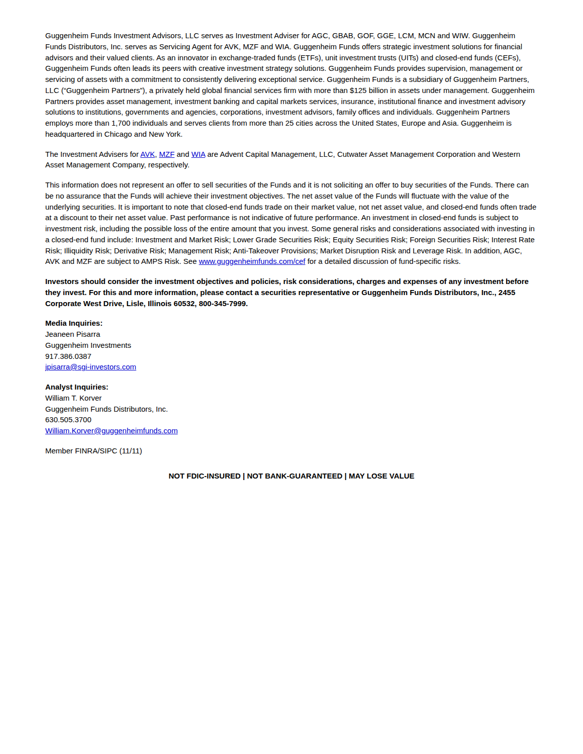Guggenheim Funds Investment Advisors, LLC serves as Investment Adviser for AGC, GBAB, GOF, GGE, LCM, MCN and WIW. Guggenheim Funds Distributors, Inc. serves as Servicing Agent for AVK, MZF and WIA. Guggenheim Funds offers strategic investment solutions for financial advisors and their valued clients. As an innovator in exchange-traded funds (ETFs), unit investment trusts (UITs) and closed-end funds (CEFs), Guggenheim Funds often leads its peers with creative investment strategy solutions. Guggenheim Funds provides supervision, management or servicing of assets with a commitment to consistently delivering exceptional service. Guggenheim Funds is a subsidiary of Guggenheim Partners, LLC (“Guggenheim Partners”), a privately held global financial services firm with more than $125 billion in assets under management. Guggenheim Partners provides asset management, investment banking and capital markets services, insurance, institutional finance and investment advisory solutions to institutions, governments and agencies, corporations, investment advisors, family offices and individuals. Guggenheim Partners employs more than 1,700 individuals and serves clients from more than 25 cities across the United States, Europe and Asia. Guggenheim is headquartered in Chicago and New York.
The Investment Advisers for AVK, MZF and WIA are Advent Capital Management, LLC, Cutwater Asset Management Corporation and Western Asset Management Company, respectively.
This information does not represent an offer to sell securities of the Funds and it is not soliciting an offer to buy securities of the Funds. There can be no assurance that the Funds will achieve their investment objectives. The net asset value of the Funds will fluctuate with the value of the underlying securities. It is important to note that closed-end funds trade on their market value, not net asset value, and closed-end funds often trade at a discount to their net asset value. Past performance is not indicative of future performance. An investment in closed-end funds is subject to investment risk, including the possible loss of the entire amount that you invest. Some general risks and considerations associated with investing in a closed-end fund include: Investment and Market Risk; Lower Grade Securities Risk; Equity Securities Risk; Foreign Securities Risk; Interest Rate Risk; Illiquidity Risk; Derivative Risk; Management Risk; Anti-Takeover Provisions; Market Disruption Risk and Leverage Risk. In addition, AGC, AVK and MZF are subject to AMPS Risk. See www.guggenheimfunds.com/cef for a detailed discussion of fund-specific risks.
Investors should consider the investment objectives and policies, risk considerations, charges and expenses of any investment before they invest. For this and more information, please contact a securities representative or Guggenheim Funds Distributors, Inc., 2455 Corporate West Drive, Lisle, Illinois 60532, 800-345-7999.
Media Inquiries:
Jeaneen Pisarra
Guggenheim Investments
917.386.0387
jpisarra@sgi-investors.com
Analyst Inquiries:
William T. Korver
Guggenheim Funds Distributors, Inc.
630.505.3700
William.Korver@guggenheimfunds.com
Member FINRA/SIPC (11/11)
NOT FDIC-INSURED | NOT BANK-GUARANTEED | MAY LOSE VALUE